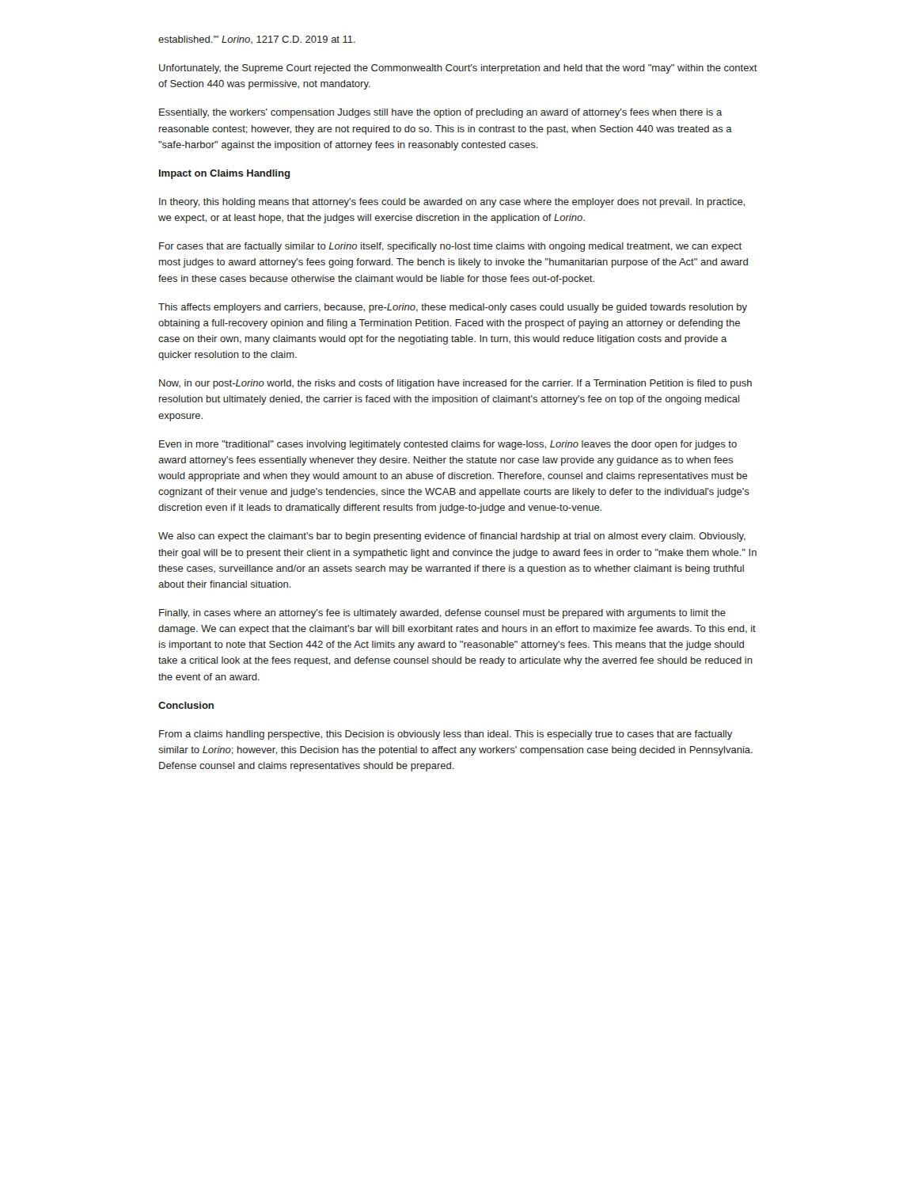established.'" Lorino, 1217 C.D. 2019 at 11.
Unfortunately, the Supreme Court rejected the Commonwealth Court's interpretation and held that the word "may" within the context of Section 440 was permissive, not mandatory.
Essentially, the workers' compensation Judges still have the option of precluding an award of attorney's fees when there is a reasonable contest; however, they are not required to do so. This is in contrast to the past, when Section 440 was treated as a "safe-harbor" against the imposition of attorney fees in reasonably contested cases.
Impact on Claims Handling
In theory, this holding means that attorney's fees could be awarded on any case where the employer does not prevail. In practice, we expect, or at least hope, that the judges will exercise discretion in the application of Lorino.
For cases that are factually similar to Lorino itself, specifically no-lost time claims with ongoing medical treatment, we can expect most judges to award attorney's fees going forward. The bench is likely to invoke the "humanitarian purpose of the Act" and award fees in these cases because otherwise the claimant would be liable for those fees out-of-pocket.
This affects employers and carriers, because, pre-Lorino, these medical-only cases could usually be guided towards resolution by obtaining a full-recovery opinion and filing a Termination Petition. Faced with the prospect of paying an attorney or defending the case on their own, many claimants would opt for the negotiating table. In turn, this would reduce litigation costs and provide a quicker resolution to the claim.
Now, in our post-Lorino world, the risks and costs of litigation have increased for the carrier. If a Termination Petition is filed to push resolution but ultimately denied, the carrier is faced with the imposition of claimant's attorney's fee on top of the ongoing medical exposure.
Even in more "traditional" cases involving legitimately contested claims for wage-loss, Lorino leaves the door open for judges to award attorney's fees essentially whenever they desire. Neither the statute nor case law provide any guidance as to when fees would appropriate and when they would amount to an abuse of discretion. Therefore, counsel and claims representatives must be cognizant of their venue and judge's tendencies, since the WCAB and appellate courts are likely to defer to the individual's judge's discretion even if it leads to dramatically different results from judge-to-judge and venue-to-venue.
We also can expect the claimant's bar to begin presenting evidence of financial hardship at trial on almost every claim. Obviously, their goal will be to present their client in a sympathetic light and convince the judge to award fees in order to "make them whole." In these cases, surveillance and/or an assets search may be warranted if there is a question as to whether claimant is being truthful about their financial situation.
Finally, in cases where an attorney's fee is ultimately awarded, defense counsel must be prepared with arguments to limit the damage. We can expect that the claimant's bar will bill exorbitant rates and hours in an effort to maximize fee awards. To this end, it is important to note that Section 442 of the Act limits any award to "reasonable" attorney's fees. This means that the judge should take a critical look at the fees request, and defense counsel should be ready to articulate why the averred fee should be reduced in the event of an award.
Conclusion
From a claims handling perspective, this Decision is obviously less than ideal. This is especially true to cases that are factually similar to Lorino; however, this Decision has the potential to affect any workers' compensation case being decided in Pennsylvania. Defense counsel and claims representatives should be prepared.